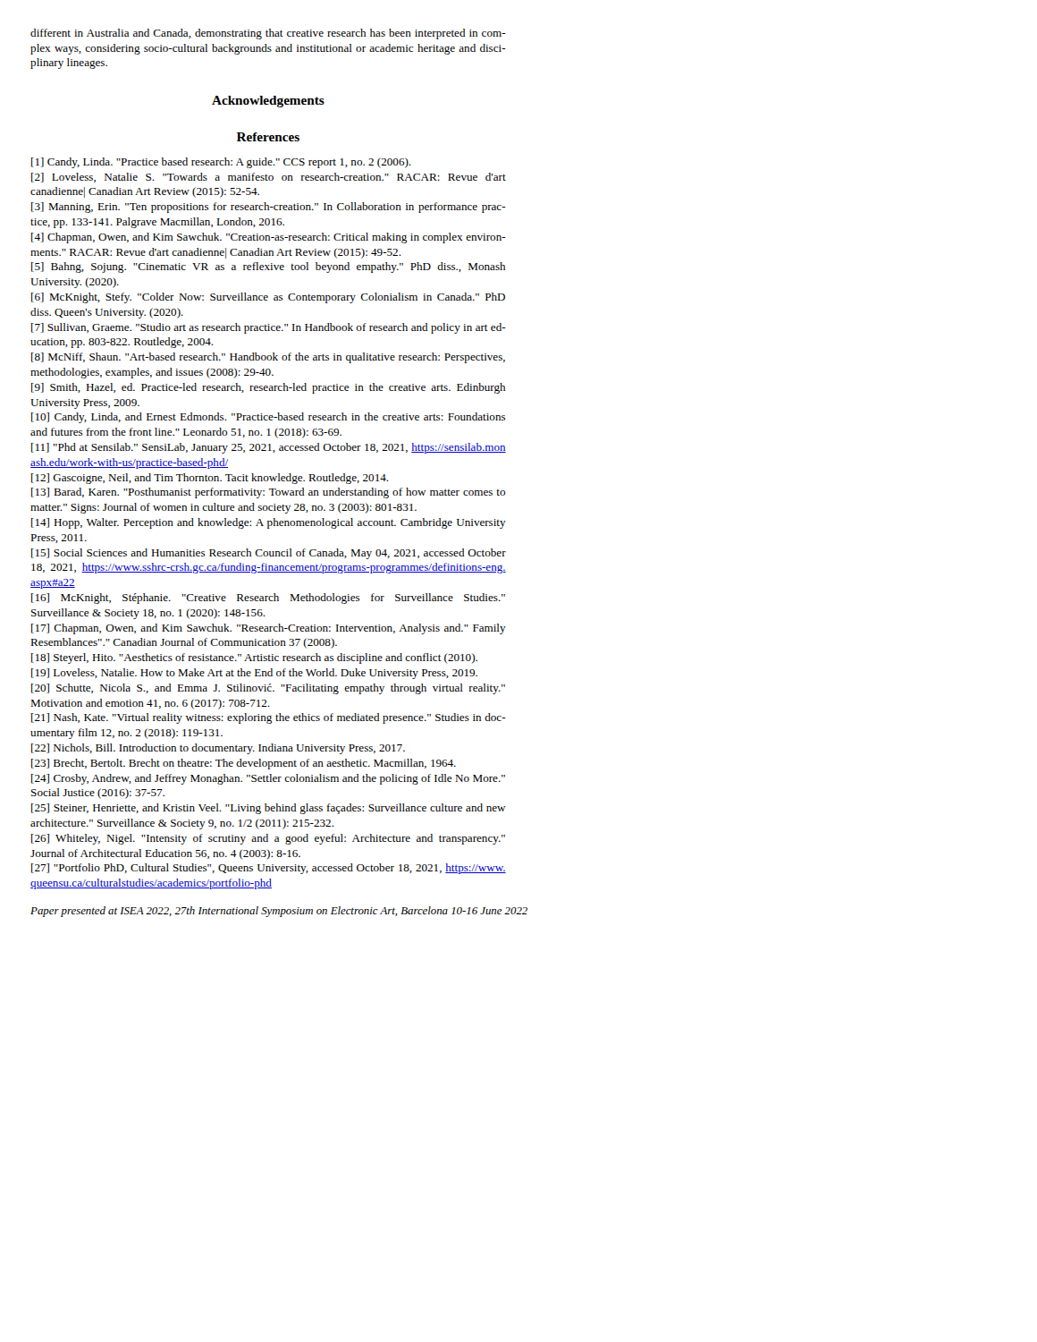different in Australia and Canada, demonstrating that creative research has been interpreted in complex ways, considering socio-cultural backgrounds and institutional or academic heritage and disciplinary lineages.
Acknowledgements
References
[1] Candy, Linda. "Practice based research: A guide." CCS report 1, no. 2 (2006).
[2] Loveless, Natalie S. "Towards a manifesto on research-creation." RACAR: Revue d'art canadienne| Canadian Art Review (2015): 52-54.
[3] Manning, Erin. "Ten propositions for research-creation." In Collaboration in performance practice, pp. 133-141. Palgrave Macmillan, London, 2016.
[4] Chapman, Owen, and Kim Sawchuk. "Creation-as-research: Critical making in complex environments." RACAR: Revue d'art canadienne| Canadian Art Review (2015): 49-52.
[5] Bahng, Sojung. "Cinematic VR as a reflexive tool beyond empathy." PhD diss., Monash University. (2020).
[6] McKnight, Stefy. "Colder Now: Surveillance as Contemporary Colonialism in Canada." PhD diss. Queen's University. (2020).
[7] Sullivan, Graeme. "Studio art as research practice." In Handbook of research and policy in art education, pp. 803-822. Routledge, 2004.
[8] McNiff, Shaun. "Art-based research." Handbook of the arts in qualitative research: Perspectives, methodologies, examples, and issues (2008): 29-40.
[9] Smith, Hazel, ed. Practice-led research, research-led practice in the creative arts. Edinburgh University Press, 2009.
[10] Candy, Linda, and Ernest Edmonds. "Practice-based research in the creative arts: Foundations and futures from the front line." Leonardo 51, no. 1 (2018): 63-69.
[11] "Phd at Sensilab." SensiLab, January 25, 2021, accessed October 18, 2021, https://sensilab.monash.edu/work-with-us/practice-based-phd/
[12] Gascoigne, Neil, and Tim Thornton. Tacit knowledge. Routledge, 2014.
[13] Barad, Karen. "Posthumanist performativity: Toward an understanding of how matter comes to matter." Signs: Journal of women in culture and society 28, no. 3 (2003): 801-831.
[14] Hopp, Walter. Perception and knowledge: A phenomenological account. Cambridge University Press, 2011.
[15] Social Sciences and Humanities Research Council of Canada, May 04, 2021, accessed October 18, 2021, https://www.sshrc-crsh.gc.ca/funding-financement/programs-programmes/definitions-eng.aspx#a22
[16] McKnight, Stéphanie. "Creative Research Methodologies for Surveillance Studies." Surveillance & Society 18, no. 1 (2020): 148-156.
[17] Chapman, Owen, and Kim Sawchuk. "Research-Creation: Intervention, Analysis and." Family Resemblances"." Canadian Journal of Communication 37 (2008).
[18] Steyerl, Hito. "Aesthetics of resistance." Artistic research as discipline and conflict (2010).
[19] Loveless, Natalie. How to Make Art at the End of the World. Duke University Press, 2019.
[20] Schutte, Nicola S., and Emma J. Stilinović. "Facilitating empathy through virtual reality." Motivation and emotion 41, no. 6 (2017): 708-712.
[21] Nash, Kate. "Virtual reality witness: exploring the ethics of mediated presence." Studies in documentary film 12, no. 2 (2018): 119-131.
[22] Nichols, Bill. Introduction to documentary. Indiana University Press, 2017.
[23] Brecht, Bertolt. Brecht on theatre: The development of an aesthetic. Macmillan, 1964.
[24] Crosby, Andrew, and Jeffrey Monaghan. "Settler colonialism and the policing of Idle No More." Social Justice (2016): 37-57.
[25] Steiner, Henriette, and Kristin Veel. "Living behind glass façades: Surveillance culture and new architecture." Surveillance & Society 9, no. 1/2 (2011): 215-232.
[26] Whiteley, Nigel. "Intensity of scrutiny and a good eyeful: Architecture and transparency." Journal of Architectural Education 56, no. 4 (2003): 8-16.
[27] "Portfolio PhD, Cultural Studies", Queens University, accessed October 18, 2021, https://www.queensu.ca/culturalstudies/academics/portfolio-phd
Paper presented at ISEA 2022, 27th International Symposium on Electronic Art, Barcelona 10-16 June 2022